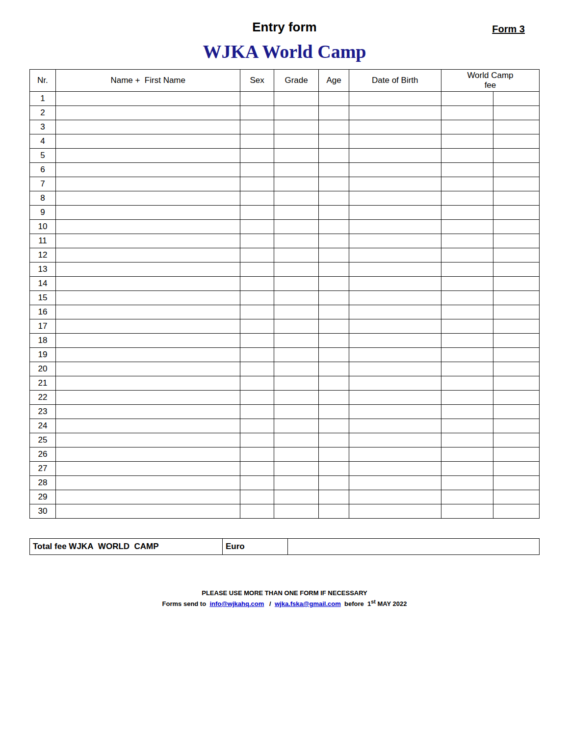Entry form
Form 3
WJKA World Camp
| Nr. | Name + First Name | Sex | Grade | Age | Date of Birth | World Camp fee |
| --- | --- | --- | --- | --- | --- | --- |
| 1 | | | | | | | |
| 2 | | | | | | | |
| 3 | | | | | | | |
| 4 | | | | | | | |
| 5 | | | | | | | |
| 6 | | | | | | | |
| 7 | | | | | | | |
| 8 | | | | | | | |
| 9 | | | | | | | |
| 10 | | | | | | | |
| 11 | | | | | | | |
| 12 | | | | | | | |
| 13 | | | | | | | |
| 14 | | | | | | | |
| 15 | | | | | | | |
| 16 | | | | | | | |
| 17 | | | | | | | |
| 18 | | | | | | | |
| 19 | | | | | | | |
| 20 | | | | | | | |
| 21 | | | | | | | |
| 22 | | | | | | | |
| 23 | | | | | | | |
| 24 | | | | | | | |
| 25 | | | | | | | |
| 26 | | | | | | | |
| 27 | | | | | | | |
| 28 | | | | | | | |
| 29 | | | | | | | |
| 30 | | | | | | | |
| Total fee WJKA WORLD CAMP | Euro | |
PLEASE USE MORE THAN ONE FORM IF NECESSARY
Forms send to info@wjkahq.com / wjka.fska@gmail.com before 1st MAY 2022